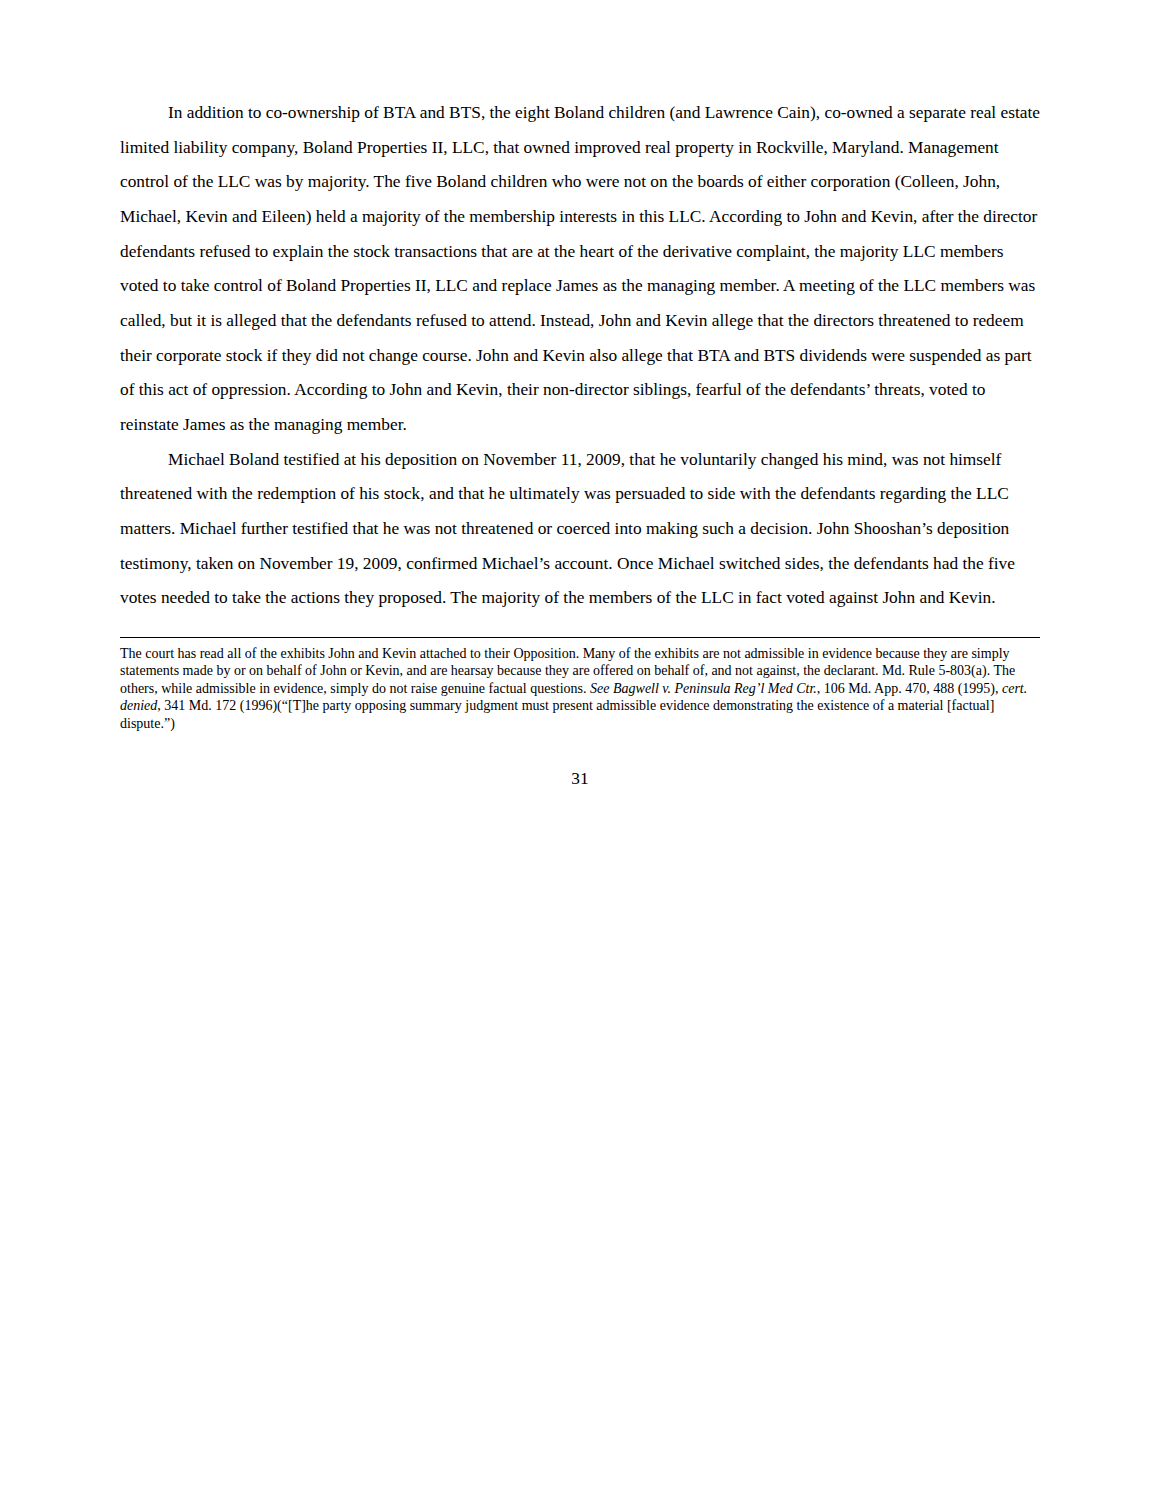In addition to co-ownership of BTA and BTS, the eight Boland children (and Lawrence Cain), co-owned a separate real estate limited liability company, Boland Properties II, LLC, that owned improved real property in Rockville, Maryland. Management control of the LLC was by majority. The five Boland children who were not on the boards of either corporation (Colleen, John, Michael, Kevin and Eileen) held a majority of the membership interests in this LLC. According to John and Kevin, after the director defendants refused to explain the stock transactions that are at the heart of the derivative complaint, the majority LLC members voted to take control of Boland Properties II, LLC and replace James as the managing member. A meeting of the LLC members was called, but it is alleged that the defendants refused to attend. Instead, John and Kevin allege that the directors threatened to redeem their corporate stock if they did not change course. John and Kevin also allege that BTA and BTS dividends were suspended as part of this act of oppression. According to John and Kevin, their non-director siblings, fearful of the defendants’ threats, voted to reinstate James as the managing member.
Michael Boland testified at his deposition on November 11, 2009, that he voluntarily changed his mind, was not himself threatened with the redemption of his stock, and that he ultimately was persuaded to side with the defendants regarding the LLC matters. Michael further testified that he was not threatened or coerced into making such a decision. John Shooshan’s deposition testimony, taken on November 19, 2009, confirmed Michael’s account. Once Michael switched sides, the defendants had the five votes needed to take the actions they proposed. The majority of the members of the LLC in fact voted against John and Kevin.
The court has read all of the exhibits John and Kevin attached to their Opposition. Many of the exhibits are not admissible in evidence because they are simply statements made by or on behalf of John or Kevin, and are hearsay because they are offered on behalf of, and not against, the declarant. Md. Rule 5-803(a). The others, while admissible in evidence, simply do not raise genuine factual questions. See Bagwell v. Peninsula Reg’l Med Ctr., 106 Md. App. 470, 488 (1995), cert. denied, 341 Md. 172 (1996)(“[T]he party opposing summary judgment must present admissible evidence demonstrating the existence of a material [factual] dispute.”)
31